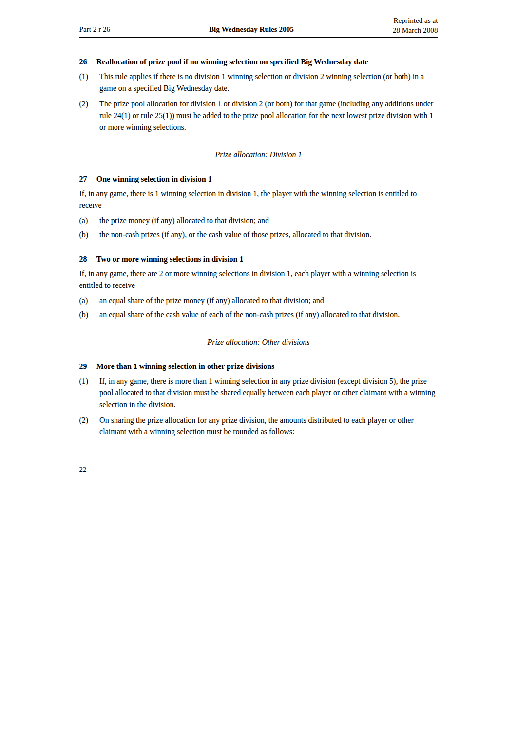Part 2 r 26
Big Wednesday Rules 2005
Reprinted as at
28 March 2008
26 Reallocation of prize pool if no winning selection on specified Big Wednesday date
(1) This rule applies if there is no division 1 winning selection or division 2 winning selection (or both) in a game on a specified Big Wednesday date.
(2) The prize pool allocation for division 1 or division 2 (or both) for that game (including any additions under rule 24(1) or rule 25(1)) must be added to the prize pool allocation for the next lowest prize division with 1 or more winning selections.
Prize allocation: Division 1
27 One winning selection in division 1
If, in any game, there is 1 winning selection in division 1, the player with the winning selection is entitled to receive—
(a) the prize money (if any) allocated to that division; and
(b) the non-cash prizes (if any), or the cash value of those prizes, allocated to that division.
28 Two or more winning selections in division 1
If, in any game, there are 2 or more winning selections in division 1, each player with a winning selection is entitled to receive—
(a) an equal share of the prize money (if any) allocated to that division; and
(b) an equal share of the cash value of each of the non-cash prizes (if any) allocated to that division.
Prize allocation: Other divisions
29 More than 1 winning selection in other prize divisions
(1) If, in any game, there is more than 1 winning selection in any prize division (except division 5), the prize pool allocated to that division must be shared equally between each player or other claimant with a winning selection in the division.
(2) On sharing the prize allocation for any prize division, the amounts distributed to each player or other claimant with a winning selection must be rounded as follows:
22